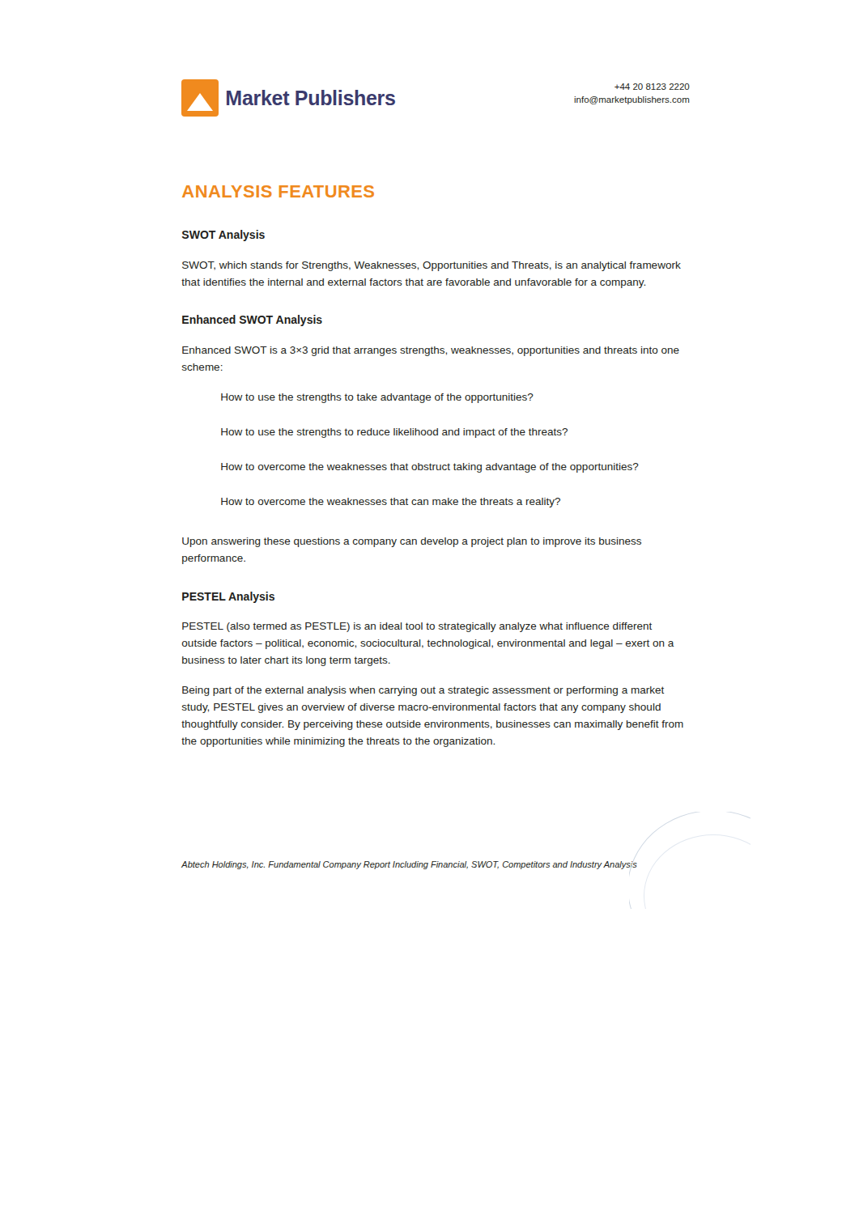Market Publishers
+44 20 8123 2220
info@marketpublishers.com
ANALYSIS FEATURES
SWOT Analysis
SWOT, which stands for Strengths, Weaknesses, Opportunities and Threats, is an analytical framework that identifies the internal and external factors that are favorable and unfavorable for a company.
Enhanced SWOT Analysis
Enhanced SWOT is a 3×3 grid that arranges strengths, weaknesses, opportunities and threats into one scheme:
How to use the strengths to take advantage of the opportunities?
How to use the strengths to reduce likelihood and impact of the threats?
How to overcome the weaknesses that obstruct taking advantage of the opportunities?
How to overcome the weaknesses that can make the threats a reality?
Upon answering these questions a company can develop a project plan to improve its business performance.
PESTEL Analysis
PESTEL (also termed as PESTLE) is an ideal tool to strategically analyze what influence different outside factors – political, economic, sociocultural, technological, environmental and legal – exert on a business to later chart its long term targets.
Being part of the external analysis when carrying out a strategic assessment or performing a market study, PESTEL gives an overview of diverse macro-environmental factors that any company should thoughtfully consider. By perceiving these outside environments, businesses can maximally benefit from the opportunities while minimizing the threats to the organization.
Abtech Holdings, Inc. Fundamental Company Report Including Financial, SWOT, Competitors and Industry Analysis